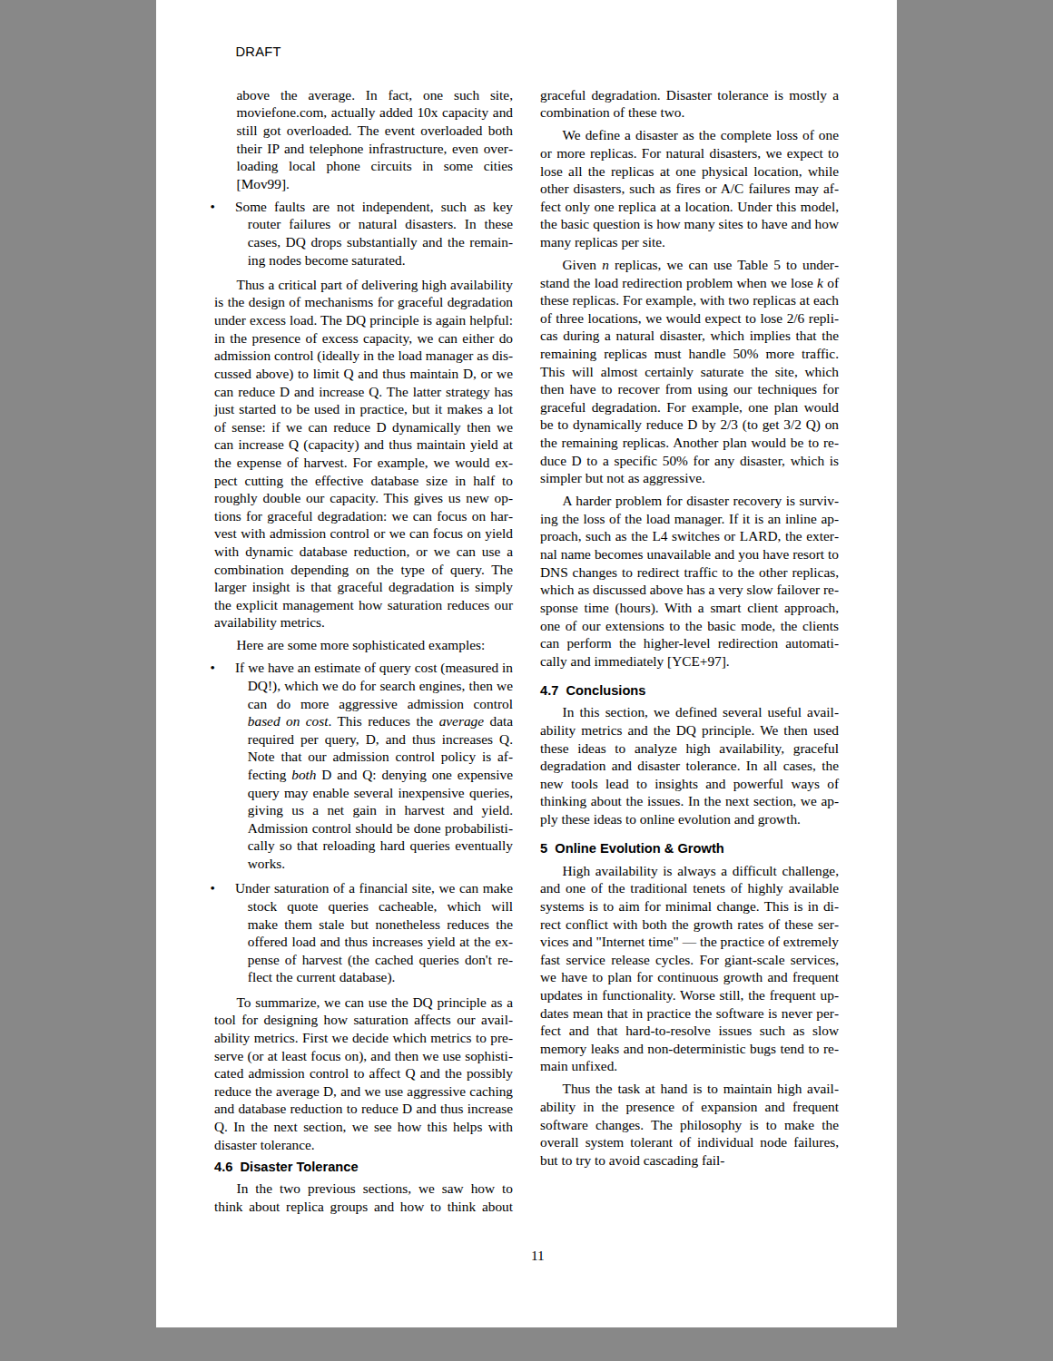DRAFT
above the average. In fact, one such site, moviefone.com, actually added 10x capacity and still got overloaded. The event overloaded both their IP and telephone infrastructure, even overloading local phone circuits in some cities [Mov99].
Some faults are not independent, such as key router failures or natural disasters. In these cases, DQ drops substantially and the remaining nodes become saturated.
Thus a critical part of delivering high availability is the design of mechanisms for graceful degradation under excess load. The DQ principle is again helpful: in the presence of excess capacity, we can either do admission control (ideally in the load manager as discussed above) to limit Q and thus maintain D, or we can reduce D and increase Q. The latter strategy has just started to be used in practice, but it makes a lot of sense: if we can reduce D dynamically then we can increase Q (capacity) and thus maintain yield at the expense of harvest. For example, we would expect cutting the effective database size in half to roughly double our capacity. This gives us new options for graceful degradation: we can focus on harvest with admission control or we can focus on yield with dynamic database reduction, or we can use a combination depending on the type of query. The larger insight is that graceful degradation is simply the explicit management how saturation reduces our availability metrics.
Here are some more sophisticated examples:
If we have an estimate of query cost (measured in DQ!), which we do for search engines, then we can do more aggressive admission control based on cost. This reduces the average data required per query, D, and thus increases Q. Note that our admission control policy is affecting both D and Q: denying one expensive query may enable several inexpensive queries, giving us a net gain in harvest and yield. Admission control should be done probabilistically so that reloading hard queries eventually works.
Under saturation of a financial site, we can make stock quote queries cacheable, which will make them stale but nonetheless reduces the offered load and thus increases yield at the expense of harvest (the cached queries don't reflect the current database).
To summarize, we can use the DQ principle as a tool for designing how saturation affects our availability metrics. First we decide which metrics to preserve (or at least focus on), and then we use sophisticated admission control to affect Q and the possibly reduce the average D, and we use aggressive caching and database reduction to reduce D and thus increase Q. In the next section, we see how this helps with disaster tolerance.
4.6 Disaster Tolerance
In the two previous sections, we saw how to think about replica groups and how to think about graceful degradation. Disaster tolerance is mostly a combination of these two.
We define a disaster as the complete loss of one or more replicas. For natural disasters, we expect to lose all the replicas at one physical location, while other disasters, such as fires or A/C failures may affect only one replica at a location. Under this model, the basic question is how many sites to have and how many replicas per site.
Given n replicas, we can use Table 5 to understand the load redirection problem when we lose k of these replicas. For example, with two replicas at each of three locations, we would expect to lose 2/6 replicas during a natural disaster, which implies that the remaining replicas must handle 50% more traffic. This will almost certainly saturate the site, which then have to recover from using our techniques for graceful degradation. For example, one plan would be to dynamically reduce D by 2/3 (to get 3/2 Q) on the remaining replicas. Another plan would be to reduce D to a specific 50% for any disaster, which is simpler but not as aggressive.
A harder problem for disaster recovery is surviving the loss of the load manager. If it is an inline approach, such as the L4 switches or LARD, the external name becomes unavailable and you have resort to DNS changes to redirect traffic to the other replicas, which as discussed above has a very slow failover response time (hours). With a smart client approach, one of our extensions to the basic mode, the clients can perform the higher-level redirection automatically and immediately [YCE+97].
4.7 Conclusions
In this section, we defined several useful availability metrics and the DQ principle. We then used these ideas to analyze high availability, graceful degradation and disaster tolerance. In all cases, the new tools lead to insights and powerful ways of thinking about the issues. In the next section, we apply these ideas to online evolution and growth.
5 Online Evolution & Growth
High availability is always a difficult challenge, and one of the traditional tenets of highly available systems is to aim for minimal change. This is in direct conflict with both the growth rates of these services and "Internet time" — the practice of extremely fast service release cycles. For giant-scale services, we have to plan for continuous growth and frequent updates in functionality. Worse still, the frequent updates mean that in practice the software is never perfect and that hard-to-resolve issues such as slow memory leaks and non-deterministic bugs tend to remain unfixed.
Thus the task at hand is to maintain high availability in the presence of expansion and frequent software changes. The philosophy is to make the overall system tolerant of individual node failures, but to try to avoid cascading fail-
11